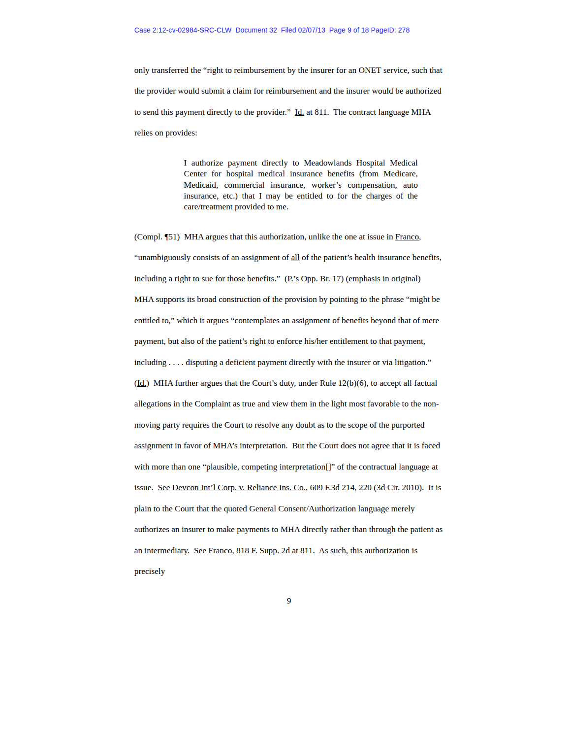Case 2:12-cv-02984-SRC-CLW Document 32 Filed 02/07/13 Page 9 of 18 PageID: 278
only transferred the “right to reimbursement by the insurer for an ONET service, such that the provider would submit a claim for reimbursement and the insurer would be authorized to send this payment directly to the provider.” Id. at 811. The contract language MHA relies on provides:
I authorize payment directly to Meadowlands Hospital Medical Center for hospital medical insurance benefits (from Medicare, Medicaid, commercial insurance, worker’s compensation, auto insurance, etc.) that I may be entitled to for the charges of the care/treatment provided to me.
(Compl. ¶51) MHA argues that this authorization, unlike the one at issue in Franco, “unambiguously consists of an assignment of all of the patient’s health insurance benefits, including a right to sue for those benefits.” (P.’s Opp. Br. 17) (emphasis in original) MHA supports its broad construction of the provision by pointing to the phrase “might be entitled to,” which it argues “contemplates an assignment of benefits beyond that of mere payment, but also of the patient’s right to enforce his/her entitlement to that payment, including . . . . disputing a deficient payment directly with the insurer or via litigation.” (Id.) MHA further argues that the Court’s duty, under Rule 12(b)(6), to accept all factual allegations in the Complaint as true and view them in the light most favorable to the non-moving party requires the Court to resolve any doubt as to the scope of the purported assignment in favor of MHA’s interpretation. But the Court does not agree that it is faced with more than one “plausible, competing interpretation[]” of the contractual language at issue. See Devcon Int’l Corp. v. Reliance Ins. Co., 609 F.3d 214, 220 (3d Cir. 2010). It is plain to the Court that the quoted General Consent/Authorization language merely authorizes an insurer to make payments to MHA directly rather than through the patient as an intermediary. See Franco, 818 F. Supp. 2d at 811. As such, this authorization is precisely
9